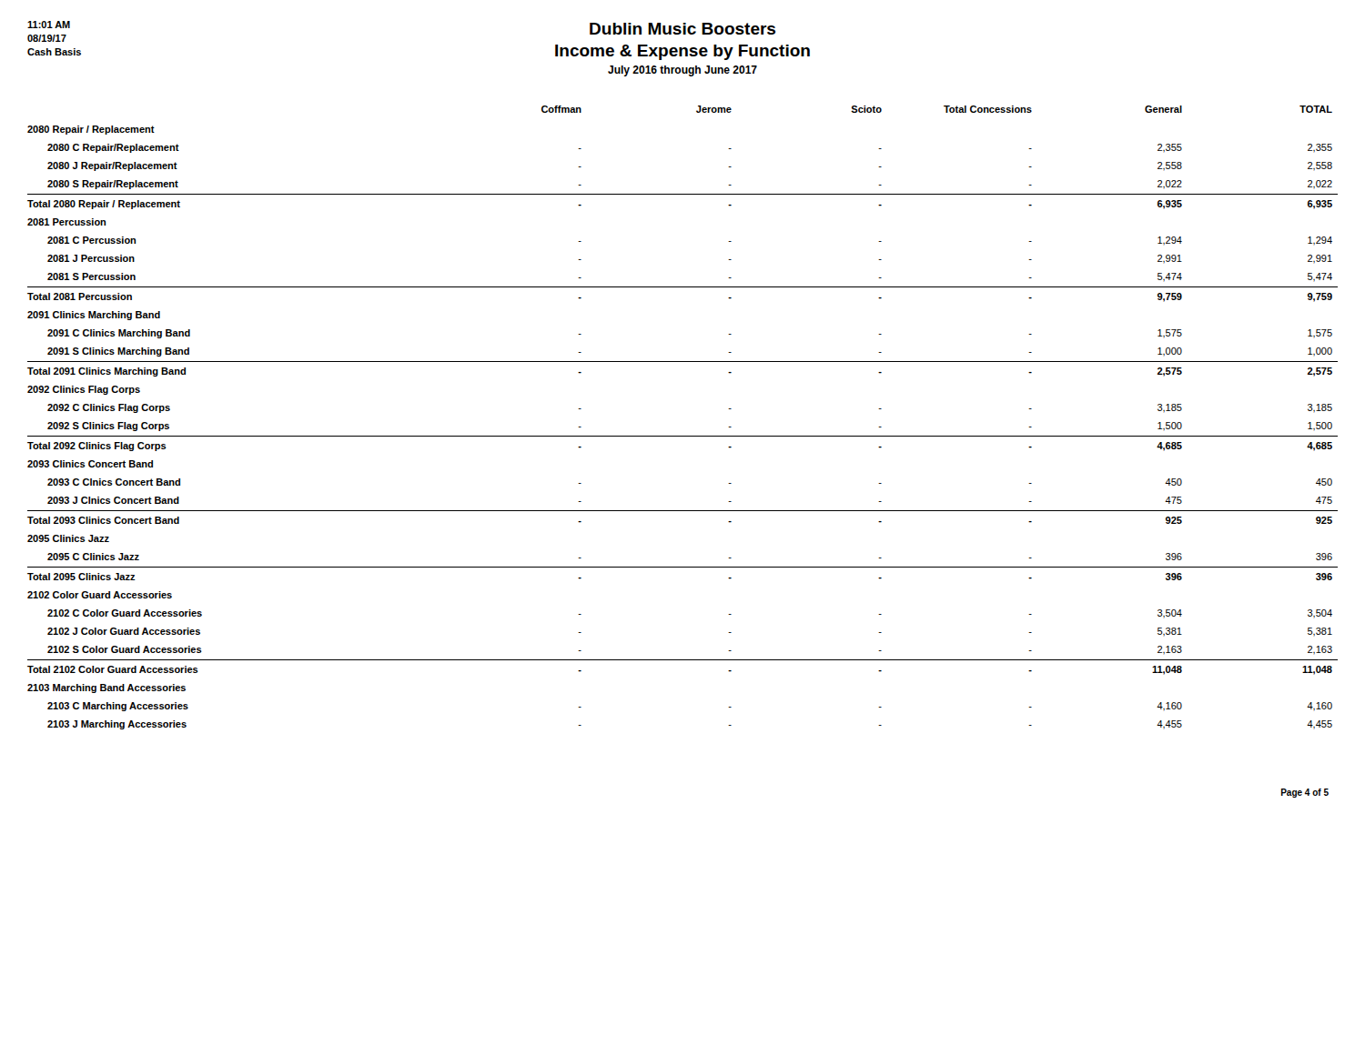11:01 AM
08/19/17
Cash Basis
Dublin Music Boosters
Income & Expense by Function
July 2016 through June 2017
| | Coffman | Jerome | Scioto | Total Concessions | General | TOTAL |
| --- | --- | --- | --- | --- | --- | --- |
| 2080 Repair / Replacement | | | | | | |
| 2080 C Repair/Replacement | - | - | - | - | 2,355 | 2,355 |
| 2080 J Repair/Replacement | - | - | - | - | 2,558 | 2,558 |
| 2080 S Repair/Replacement | - | - | - | - | 2,022 | 2,022 |
| Total 2080 Repair / Replacement | - | - | - | - | 6,935 | 6,935 |
| 2081 Percussion | | | | | | |
| 2081 C Percussion | - | - | - | - | 1,294 | 1,294 |
| 2081 J Percussion | - | - | - | - | 2,991 | 2,991 |
| 2081 S Percussion | - | - | - | - | 5,474 | 5,474 |
| Total 2081 Percussion | - | - | - | - | 9,759 | 9,759 |
| 2091 Clinics Marching Band | | | | | | |
| 2091 C Clinics Marching Band | - | - | - | - | 1,575 | 1,575 |
| 2091 S Clinics Marching Band | - | - | - | - | 1,000 | 1,000 |
| Total 2091 Clinics Marching Band | - | - | - | - | 2,575 | 2,575 |
| 2092 Clinics Flag Corps | | | | | | |
| 2092 C Clinics Flag Corps | - | - | - | - | 3,185 | 3,185 |
| 2092 S Clinics Flag Corps | - | - | - | - | 1,500 | 1,500 |
| Total 2092 Clinics Flag Corps | - | - | - | - | 4,685 | 4,685 |
| 2093 Clinics Concert Band | | | | | | |
| 2093 C Clnics Concert Band | - | - | - | - | 450 | 450 |
| 2093 J Clnics Concert Band | - | - | - | - | 475 | 475 |
| Total 2093 Clinics Concert Band | - | - | - | - | 925 | 925 |
| 2095 Clinics Jazz | | | | | | |
| 2095 C Clinics Jazz | - | - | - | - | 396 | 396 |
| Total 2095 Clinics Jazz | - | - | - | - | 396 | 396 |
| 2102 Color Guard Accessories | | | | | | |
| 2102 C Color Guard Accessories | - | - | - | - | 3,504 | 3,504 |
| 2102 J Color Guard Accessories | - | - | - | - | 5,381 | 5,381 |
| 2102 S Color Guard Accessories | - | - | - | - | 2,163 | 2,163 |
| Total 2102 Color Guard Accessories | - | - | - | - | 11,048 | 11,048 |
| 2103 Marching Band Accessories | | | | | | |
| 2103 C Marching Accessories | - | - | - | - | 4,160 | 4,160 |
| 2103 J Marching Accessories | - | - | - | - | 4,455 | 4,455 |
Page 4 of 5